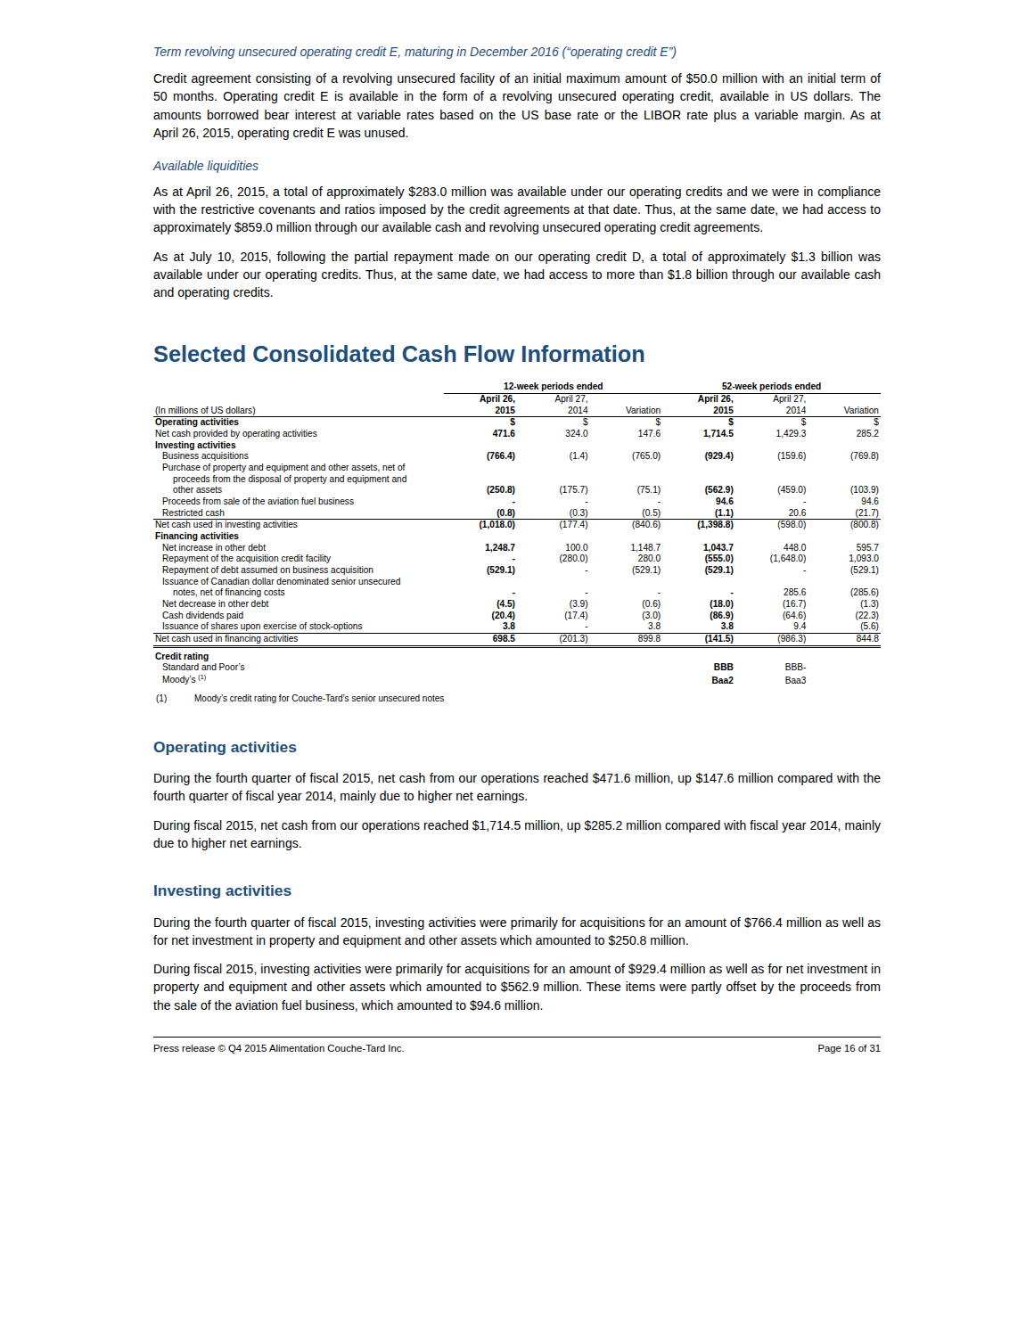Term revolving unsecured operating credit E, maturing in December 2016 (“operating credit E”)
Credit agreement consisting of a revolving unsecured facility of an initial maximum amount of $50.0 million with an initial term of 50 months. Operating credit E is available in the form of a revolving unsecured operating credit, available in US dollars. The amounts borrowed bear interest at variable rates based on the US base rate or the LIBOR rate plus a variable margin. As at April 26, 2015, operating credit E was unused.
Available liquidities
As at April 26, 2015, a total of approximately $283.0 million was available under our operating credits and we were in compliance with the restrictive covenants and ratios imposed by the credit agreements at that date. Thus, at the same date, we had access to approximately $859.0 million through our available cash and revolving unsecured operating credit agreements.
As at July 10, 2015, following the partial repayment made on our operating credit D, a total of approximately $1.3 billion was available under our operating credits. Thus, at the same date, we had access to more than $1.8 billion through our available cash and operating credits.
Selected Consolidated Cash Flow Information
| | 12-week periods ended | 52-week periods ended |
| | April 26, | April 27, | | April 26, | April 27, | |
| (In millions of US dollars) | 2015 | 2014 | Variation | 2015 | 2014 | Variation |
| Operating activities | $ | $ | $ | $ | $ | $ |
| Net cash provided by operating activities | 471.6 | 324.0 | 147.6 | 1,714.5 | 1,429.3 | 285.2 |
| Investing activities | |
| Business acquisitions | (766.4) | (1.4) | (765.0) | (929.4) | (159.6) | (769.8) |
| Purchase of property and equipment and other assets, net of | |
| proceeds from the disposal of property and equipment and | |
| other assets | (250.8) | (175.7) | (75.1) | (562.9) | (459.0) | (103.9) |
| Proceeds from sale of the aviation fuel business | - | - | - | 94.6 | - | 94.6 |
| Restricted cash | (0.8) | (0.3) | (0.5) | (1.1) | 20.6 | (21.7) |
| Net cash used in investing activities | (1,018.0) | (177.4) | (840.6) | (1,398.8) | (598.0) | (800.8) |
| Financing activities | |
| Net increase in other debt | 1,248.7 | 100.0 | 1,148.7 | 1,043.7 | 448.0 | 595.7 |
| Repayment of the acquisition credit facility | - | (280.0) | 280.0 | (555.0) | (1,648.0) | 1,093.0 |
| Repayment of debt assumed on business acquisition | (529.1) | - | (529.1) | (529.1) | - | (529.1) |
| Issuance of Canadian dollar denominated senior unsecured | |
| notes, net of financing costs | - | - | - | - | 285.6 | (285.6) |
| Net decrease in other debt | (4.5) | (3.9) | (0.6) | (18.0) | (16.7) | (1.3) |
| Cash dividends paid | (20.4) | (17.4) | (3.0) | (86.9) | (64.6) | (22.3) |
| Issuance of shares upon exercise of stock-options | 3.8 | - | 3.8 | 3.8 | 9.4 | (5.6) |
| Net cash used in financing activities | 698.5 | (201.3) | 899.8 | (141.5) | (986.3) | 844.8 |
| Credit rating | |
| Standard and Poor’s | | | | BBB | BBB- | |
| Moody’s (1) | | | | Baa2 | Baa3 | |
| (1) | Moody’s credit rating for Couche-Tard’s senior unsecured notes |
Operating activities
During the fourth quarter of fiscal 2015, net cash from our operations reached $471.6 million, up $147.6 million compared with the fourth quarter of fiscal year 2014, mainly due to higher net earnings.
During fiscal 2015, net cash from our operations reached $1,714.5 million, up $285.2 million compared with fiscal year 2014, mainly due to higher net earnings.
Investing activities
During the fourth quarter of fiscal 2015, investing activities were primarily for acquisitions for an amount of $766.4 million as well as for net investment in property and equipment and other assets which amounted to $250.8 million.
During fiscal 2015, investing activities were primarily for acquisitions for an amount of $929.4 million as well as for net investment in property and equipment and other assets which amounted to $562.9 million. These items were partly offset by the proceeds from the sale of the aviation fuel business, which amounted to $94.6 million.
Press release © Q4 2015 Alimentation Couche-Tard Inc. Page 16 of 31